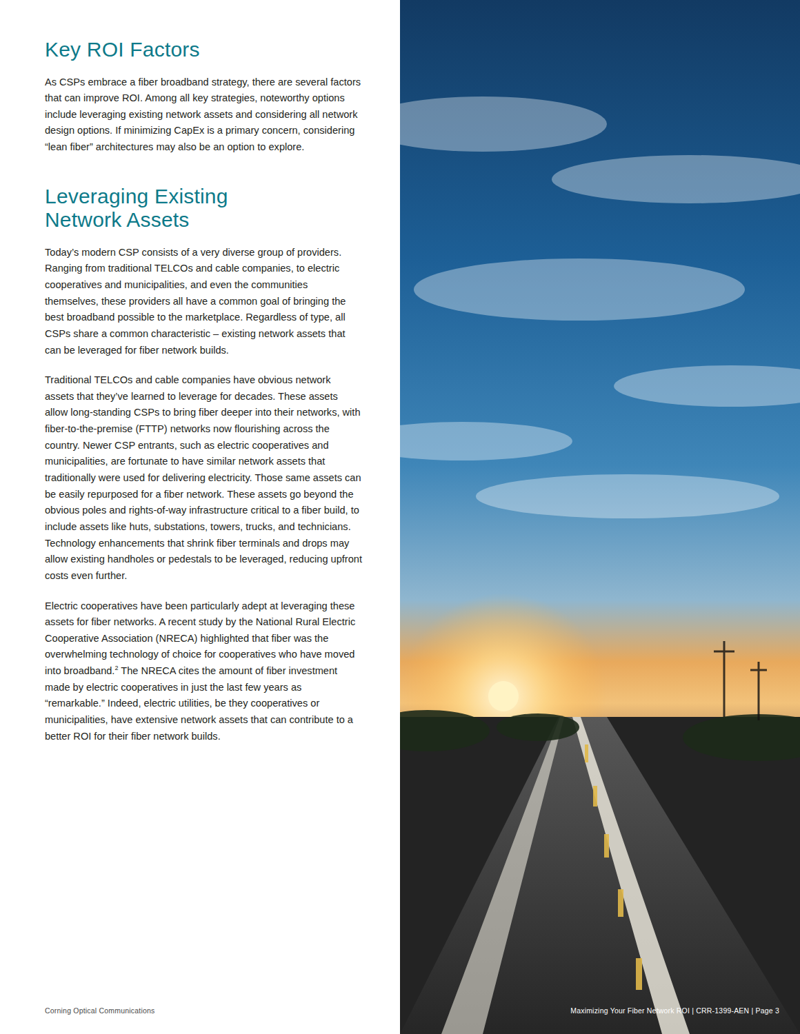Key ROI Factors
As CSPs embrace a fiber broadband strategy, there are several factors that can improve ROI. Among all key strategies, noteworthy options include leveraging existing network assets and considering all network design options. If minimizing CapEx is a primary concern, considering “lean fiber” architectures may also be an option to explore.
Leveraging Existing
Network Assets
Today’s modern CSP consists of a very diverse group of providers. Ranging from traditional TELCOs and cable companies, to electric cooperatives and municipalities, and even the communities themselves, these providers all have a common goal of bringing the best broadband possible to the marketplace. Regardless of type, all CSPs share a common characteristic – existing network assets that can be leveraged for fiber network builds.
Traditional TELCOs and cable companies have obvious network assets that they’ve learned to leverage for decades. These assets allow long-standing CSPs to bring fiber deeper into their networks, with fiber-to-the-premise (FTTP) networks now flourishing across the country. Newer CSP entrants, such as electric cooperatives and municipalities, are fortunate to have similar network assets that traditionally were used for delivering electricity. Those same assets can be easily repurposed for a fiber network. These assets go beyond the obvious poles and rights-of-way infrastructure critical to a fiber build, to include assets like huts, substations, towers, trucks, and technicians. Technology enhancements that shrink fiber terminals and drops may allow existing handholes or pedestals to be leveraged, reducing upfront costs even further.
Electric cooperatives have been particularly adept at leveraging these assets for fiber networks. A recent study by the National Rural Electric Cooperative Association (NRECA) highlighted that fiber was the overwhelming technology of choice for cooperatives who have moved into broadband.2 The NRECA cites the amount of fiber investment made by electric cooperatives in just the last few years as “remarkable.” Indeed, electric utilities, be they cooperatives or municipalities, have extensive network assets that can contribute to a better ROI for their fiber network builds.
Corning Optical Communications
Maximizing Your Fiber Network ROI | CRR-1399-AEN | Page 3